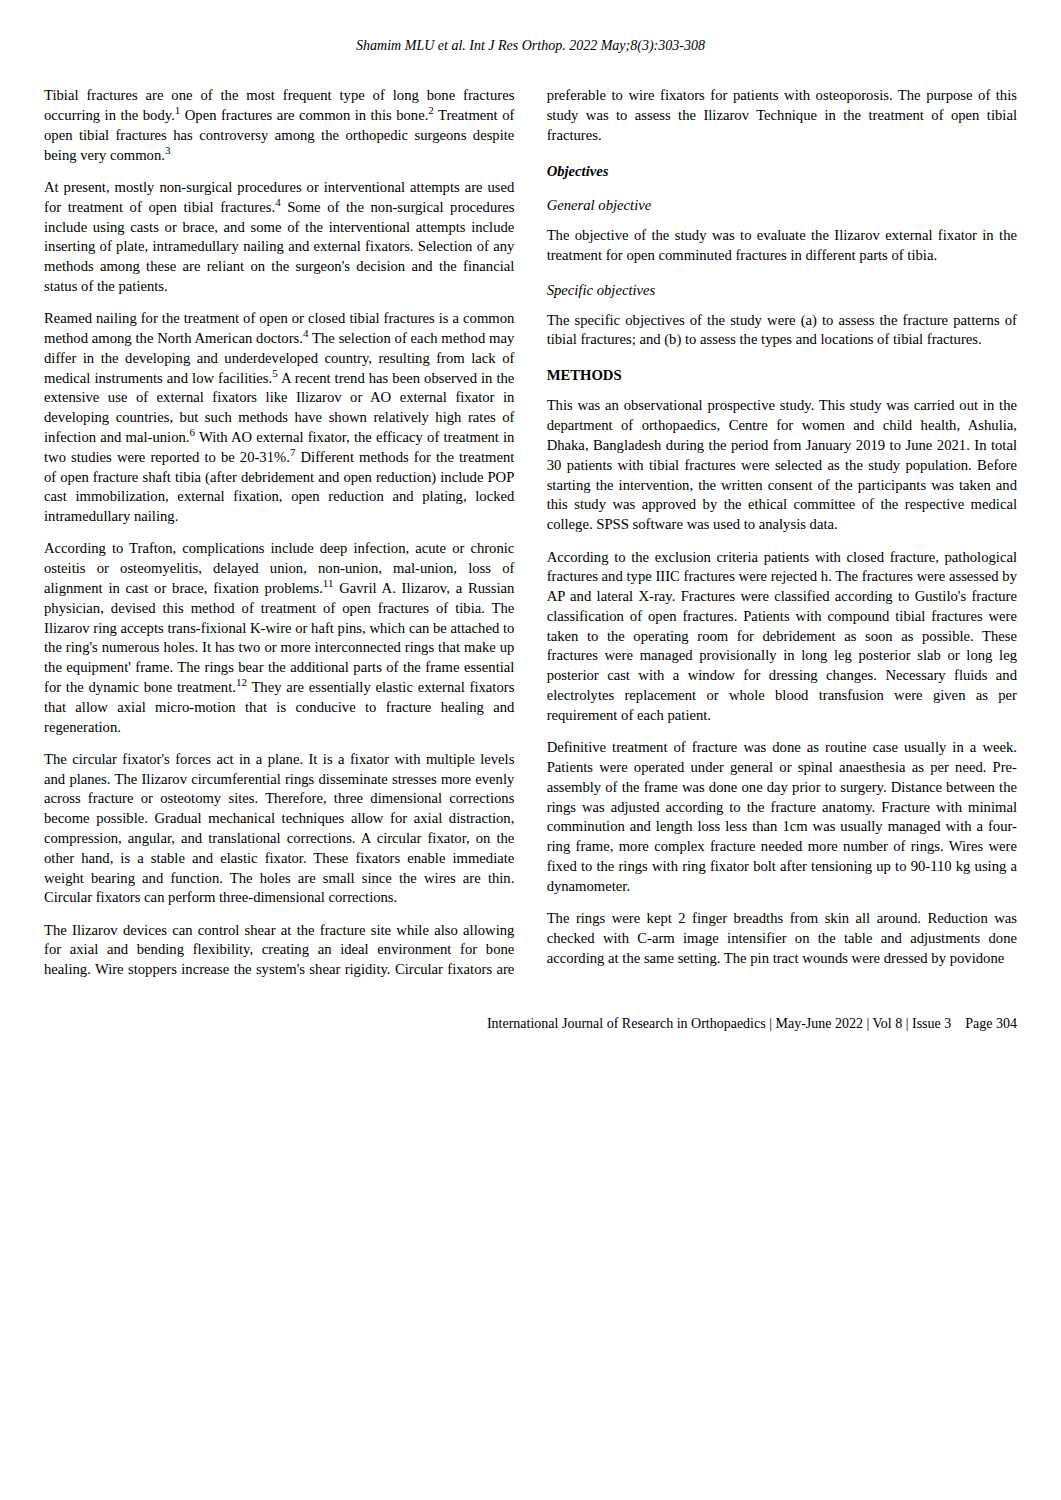Shamim MLU et al. Int J Res Orthop. 2022 May;8(3):303-308
Tibial fractures are one of the most frequent type of long bone fractures occurring in the body.1 Open fractures are common in this bone.2 Treatment of open tibial fractures has controversy among the orthopedic surgeons despite being very common.3
At present, mostly non-surgical procedures or interventional attempts are used for treatment of open tibial fractures.4 Some of the non-surgical procedures include using casts or brace, and some of the interventional attempts include inserting of plate, intramedullary nailing and external fixators. Selection of any methods among these are reliant on the surgeon's decision and the financial status of the patients.
Reamed nailing for the treatment of open or closed tibial fractures is a common method among the North American doctors.4 The selection of each method may differ in the developing and underdeveloped country, resulting from lack of medical instruments and low facilities.5 A recent trend has been observed in the extensive use of external fixators like Ilizarov or AO external fixator in developing countries, but such methods have shown relatively high rates of infection and mal-union.6 With AO external fixator, the efficacy of treatment in two studies were reported to be 20-31%.7 Different methods for the treatment of open fracture shaft tibia (after debridement and open reduction) include POP cast immobilization, external fixation, open reduction and plating, locked intramedullary nailing.
According to Trafton, complications include deep infection, acute or chronic osteitis or osteomyelitis, delayed union, non-union, mal-union, loss of alignment in cast or brace, fixation problems.11 Gavril A. Ilizarov, a Russian physician, devised this method of treatment of open fractures of tibia. The Ilizarov ring accepts trans-fixional K-wire or haft pins, which can be attached to the ring's numerous holes. It has two or more interconnected rings that make up the equipment' frame. The rings bear the additional parts of the frame essential for the dynamic bone treatment.12 They are essentially elastic external fixators that allow axial micro-motion that is conducive to fracture healing and regeneration.
The circular fixator's forces act in a plane. It is a fixator with multiple levels and planes. The Ilizarov circumferential rings disseminate stresses more evenly across fracture or osteotomy sites. Therefore, three dimensional corrections become possible. Gradual mechanical techniques allow for axial distraction, compression, angular, and translational corrections. A circular fixator, on the other hand, is a stable and elastic fixator. These fixators enable immediate weight bearing and function. The holes are small since the wires are thin. Circular fixators can perform three-dimensional corrections.
The Ilizarov devices can control shear at the fracture site while also allowing for axial and bending flexibility, creating an ideal environment for bone healing. Wire stoppers increase the system's shear rigidity. Circular fixators are preferable to wire fixators for patients with osteoporosis. The purpose of this study was to assess the Ilizarov Technique in the treatment of open tibial fractures.
Objectives
General objective
The objective of the study was to evaluate the Ilizarov external fixator in the treatment for open comminuted fractures in different parts of tibia.
Specific objectives
The specific objectives of the study were (a) to assess the fracture patterns of tibial fractures; and (b) to assess the types and locations of tibial fractures.
METHODS
This was an observational prospective study. This study was carried out in the department of orthopaedics, Centre for women and child health, Ashulia, Dhaka, Bangladesh during the period from January 2019 to June 2021. In total 30 patients with tibial fractures were selected as the study population. Before starting the intervention, the written consent of the participants was taken and this study was approved by the ethical committee of the respective medical college. SPSS software was used to analysis data.
According to the exclusion criteria patients with closed fracture, pathological fractures and type IIIC fractures were rejected h. The fractures were assessed by AP and lateral X-ray. Fractures were classified according to Gustilo's fracture classification of open fractures. Patients with compound tibial fractures were taken to the operating room for debridement as soon as possible. These fractures were managed provisionally in long leg posterior slab or long leg posterior cast with a window for dressing changes. Necessary fluids and electrolytes replacement or whole blood transfusion were given as per requirement of each patient.
Definitive treatment of fracture was done as routine case usually in a week. Patients were operated under general or spinal anaesthesia as per need. Pre-assembly of the frame was done one day prior to surgery. Distance between the rings was adjusted according to the fracture anatomy. Fracture with minimal comminution and length loss less than 1cm was usually managed with a four-ring frame, more complex fracture needed more number of rings. Wires were fixed to the rings with ring fixator bolt after tensioning up to 90-110 kg using a dynamometer.
The rings were kept 2 finger breadths from skin all around. Reduction was checked with C-arm image intensifier on the table and adjustments done according at the same setting. The pin tract wounds were dressed by povidone
International Journal of Research in Orthopaedics | May-June 2022 | Vol 8 | Issue 3 Page 304